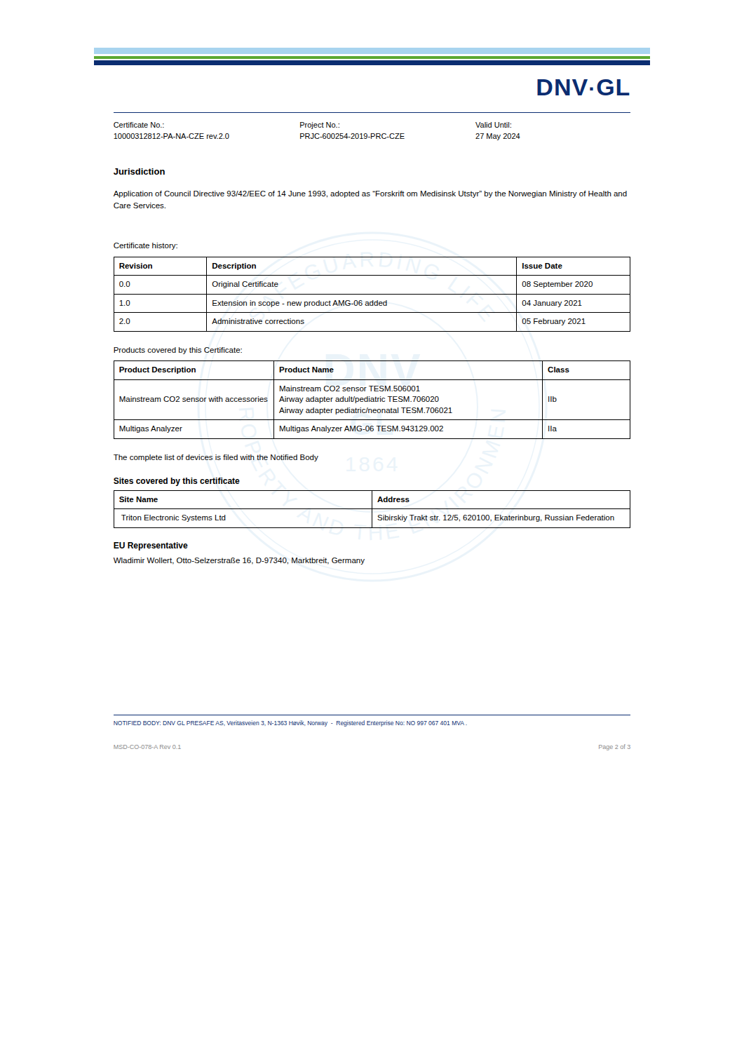DNV·GL
SAFEGUARDING LIFE PROPERTY AND THE ENVIRONMENT DNV GL 1864
| Certificate No.: 10000312812-PA-NA-CZE rev.2.0 | Project No.: PRJC-600254-2019-PRC-CZE | Valid Until: 27 May 2024 |
Jurisdiction
Application of Council Directive 93/42/EEC of 14 June 1993, adopted as “Forskrift om Medisinsk Utstyr” by the Norwegian Ministry of Health and Care Services.
Certificate history:
| Revision | Description | Issue Date |
| --- | --- | --- |
| 0.0 | Original Certificate | 08 September 2020 |
| 1.0 | Extension in scope - new product AMG-06 added | 04 January 2021 |
| 2.0 | Administrative corrections | 05 February 2021 |
Products covered by this Certificate:
| Product Description | Product Name | Class |
| --- | --- | --- |
| Mainstream CO2 sensor with accessories | Mainstream CO2 sensor TESM.506001 Airway adapter adult/pediatric TESM.706020 Airway adapter pediatric/neonatal TESM.706021 | IIb |
| Multigas Analyzer | Multigas Analyzer AMG-06 TESM.943129.002 | IIa |
The complete list of devices is filed with the Notified Body
Sites covered by this certificate
| Site Name | Address |
| --- | --- |
| Triton Electronic Systems Ltd | Sibirskiy Trakt str. 12/5, 620100, Ekaterinburg, Russian Federation |
EU Representative
Wladimir Wollert, Otto-Selzerstraße 16, D-97340, Marktbreit, Germany
NOTIFIED BODY: DNV GL PRESAFE AS, Veritasveien 3, N-1363 Høvik, Norway - Registered Enterprise No: NO 997 067 401 MVA .
MSD-CO-078-A Rev 0.1 Page 2 of 3